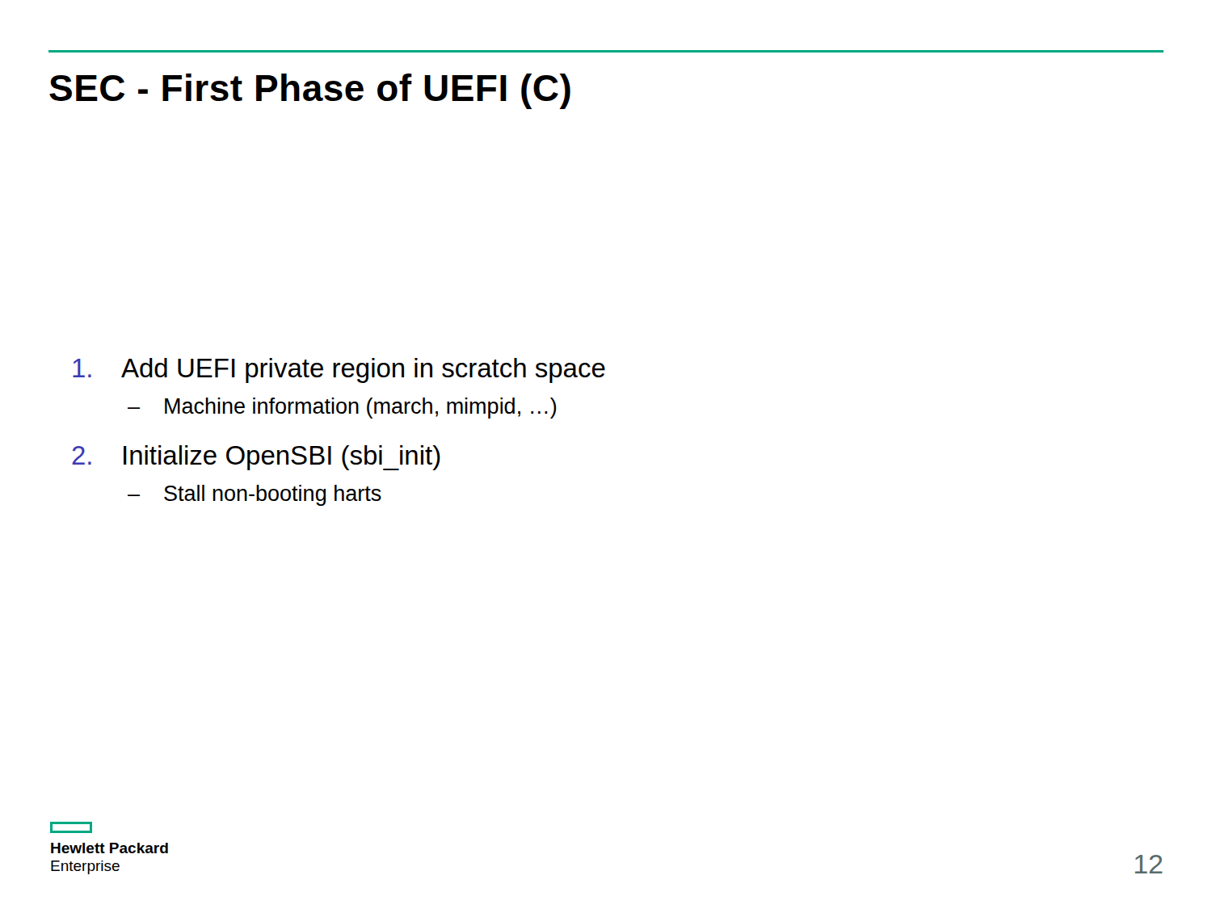SEC - First Phase of UEFI (C)
Add UEFI private region in scratch space
Machine information (march, mimpid, …)
Initialize OpenSBI (sbi_init)
Stall non-booting harts
Hewlett Packard
Enterprise
12